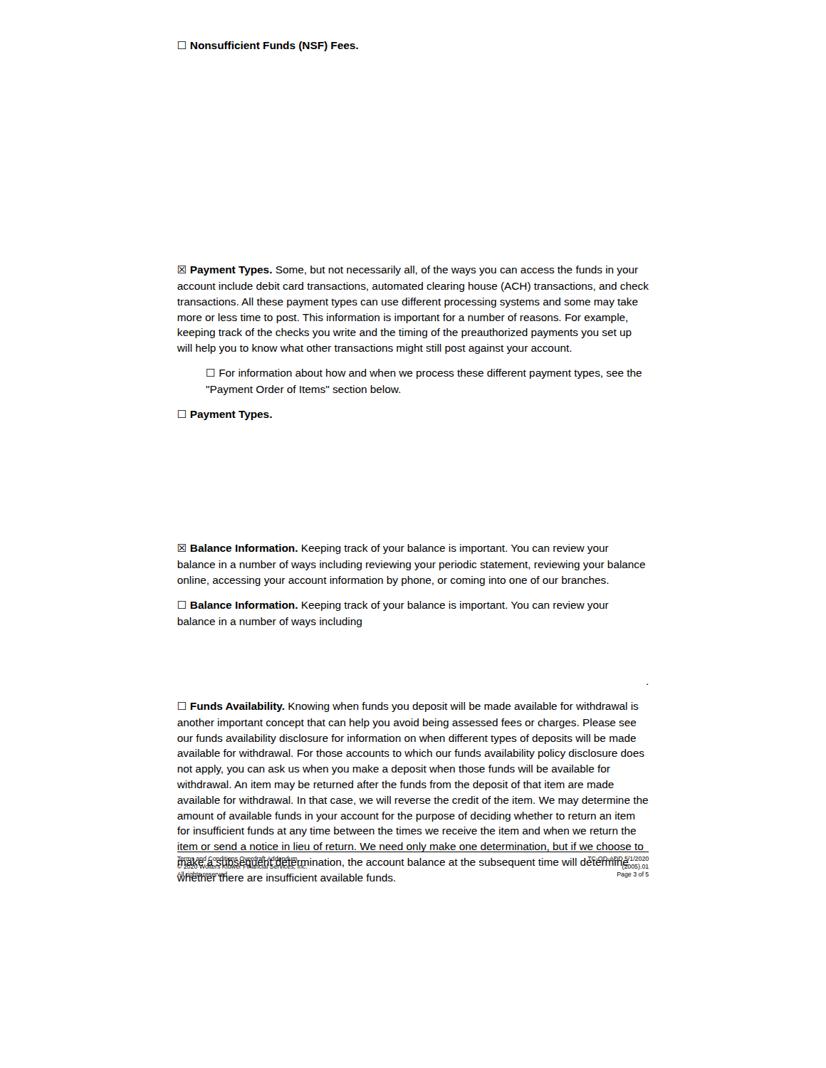☐Nonsufficient Funds (NSF) Fees.
☒Payment Types. Some, but not necessarily all, of the ways you can access the funds in your account include debit card transactions, automated clearing house (ACH) transactions, and check transactions. All these payment types can use different processing systems and some may take more or less time to post. This information is important for a number of reasons. For example, keeping track of the checks you write and the timing of the preauthorized payments you set up will help you to know what other transactions might still post against your account.
☐For information about how and when we process these different payment types, see the "Payment Order of Items" section below.
☐Payment Types.
☒Balance Information. Keeping track of your balance is important. You can review your balance in a number of ways including reviewing your periodic statement, reviewing your balance online, accessing your account information by phone, or coming into one of our branches.
☐Balance Information. Keeping track of your balance is important. You can review your balance in a number of ways including
.
☐Funds Availability. Knowing when funds you deposit will be made available for withdrawal is another important concept that can help you avoid being assessed fees or charges. Please see our funds availability disclosure for information on when different types of deposits will be made available for withdrawal. For those accounts to which our funds availability policy disclosure does not apply, you can ask us when you make a deposit when those funds will be available for withdrawal. An item may be returned after the funds from the deposit of that item are made available for withdrawal. In that case, we will reverse the credit of the item. We may determine the amount of available funds in your account for the purpose of deciding whether to return an item for insufficient funds at any time between the times we receive the item and when we return the item or send a notice in lieu of return. We need only make one determination, but if we choose to make a subsequent determination, the account balance at the subsequent time will determine whether there are insufficient available funds.
Terms and Conditions Overdraft Addendum
© 2020 Wolters Kluwer Financial Services, Inc.
All rights reserved.
TC-OD-ADD 5/1/2020
(2005).01
Page 3 of 5